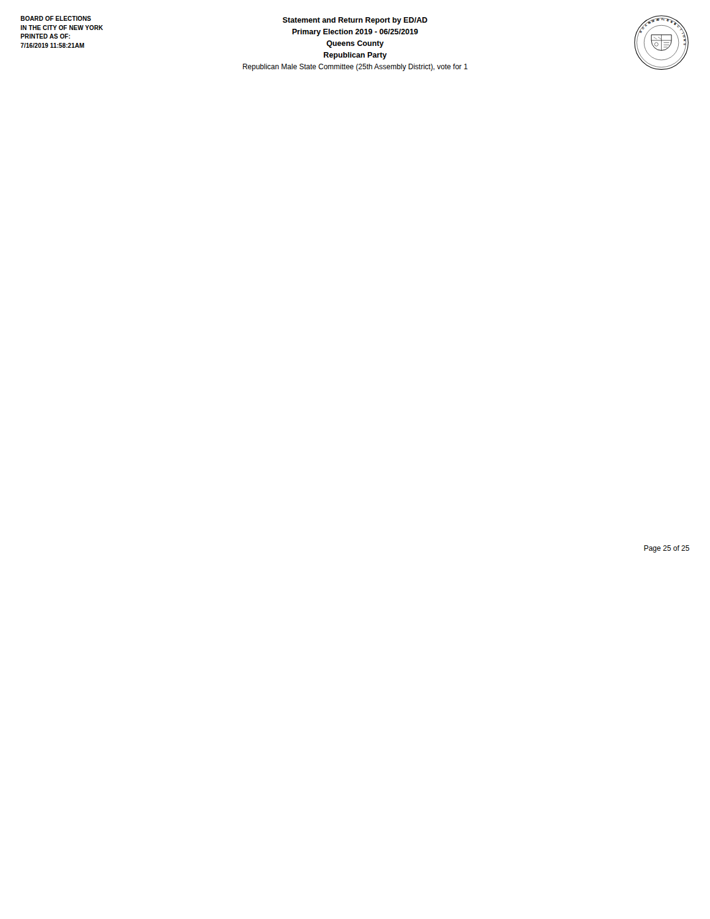BOARD OF ELECTIONS
IN THE CITY OF NEW YORK
PRINTED AS OF:
7/16/2019 11:58:21AM
Statement and Return Report by ED/AD
Primary Election 2019 - 06/25/2019
Queens County
Republican Party
Republican Male State Committee (25th Assembly District), vote for 1
B O A R D O F E L E C T I O N S N E W Y O R K
Page 25 of 25